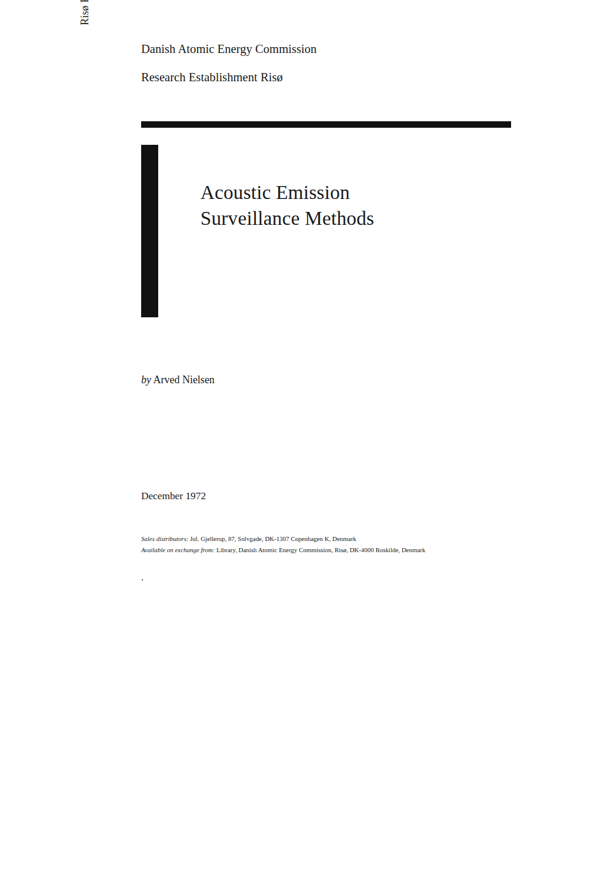Risø Report No. 2
Danish Atomic Energy Commission Research Establishment Risø
Acoustic Emission
Surveillance Methods
by Arved Nielsen
December 1972
Sales distributors: Jul. Gjellerup, 87, Solvgade, DK-1307 Copenhagen K, Denmark
Available on exchange from: Library, Danish Atomic Energy Commission, Risø, DK-4000 Roskilde, Denmark
.